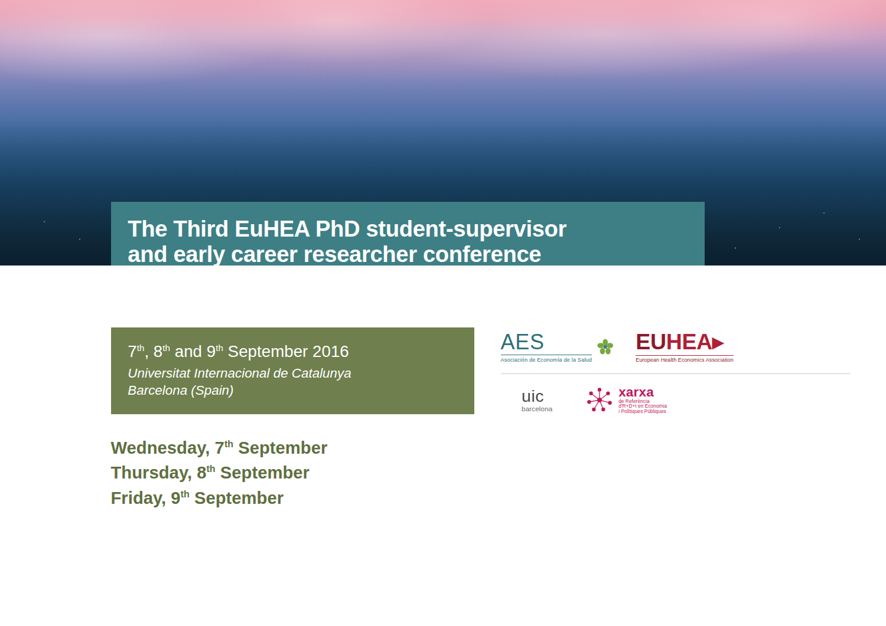The Third EuHEA PhD student-supervisor
and early career researcher conference
7th, 8th and 9th September 2016
Universitat Internacional de Catalunya
Barcelona (Spain)
AES Asociación de Economía de la Salud
EU HEA▸
European Health Economics Association
uic
barcelona
xarxa de Referència d'R+D+I en Economia i Polítiques Públiques
Wednesday, 7th September
Thursday, 8th September
Friday, 9th September